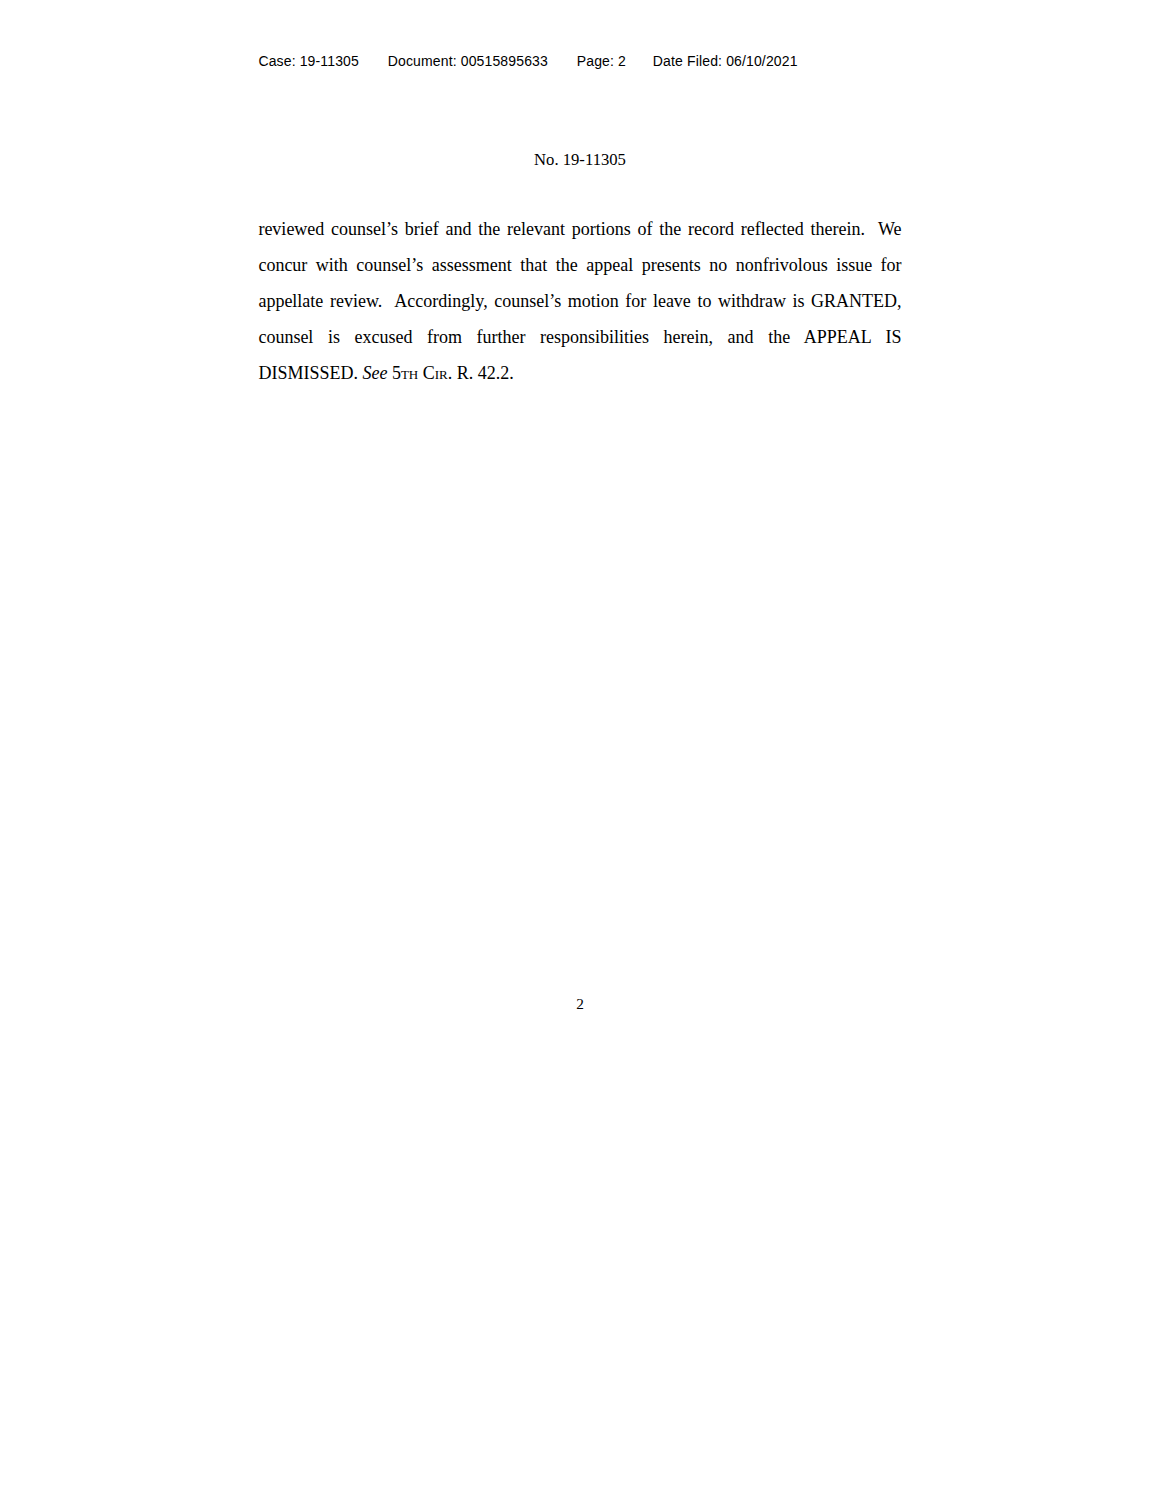Case: 19-11305 Document: 00515895633 Page: 2 Date Filed: 06/10/2021
No. 19-11305
reviewed counsel’s brief and the relevant portions of the record reflected therein. We concur with counsel’s assessment that the appeal presents no nonfrivolous issue for appellate review. Accordingly, counsel’s motion for leave to withdraw is GRANTED, counsel is excused from further responsibilities herein, and the APPEAL IS DISMISSED. See 5th Cir. R. 42.2.
2